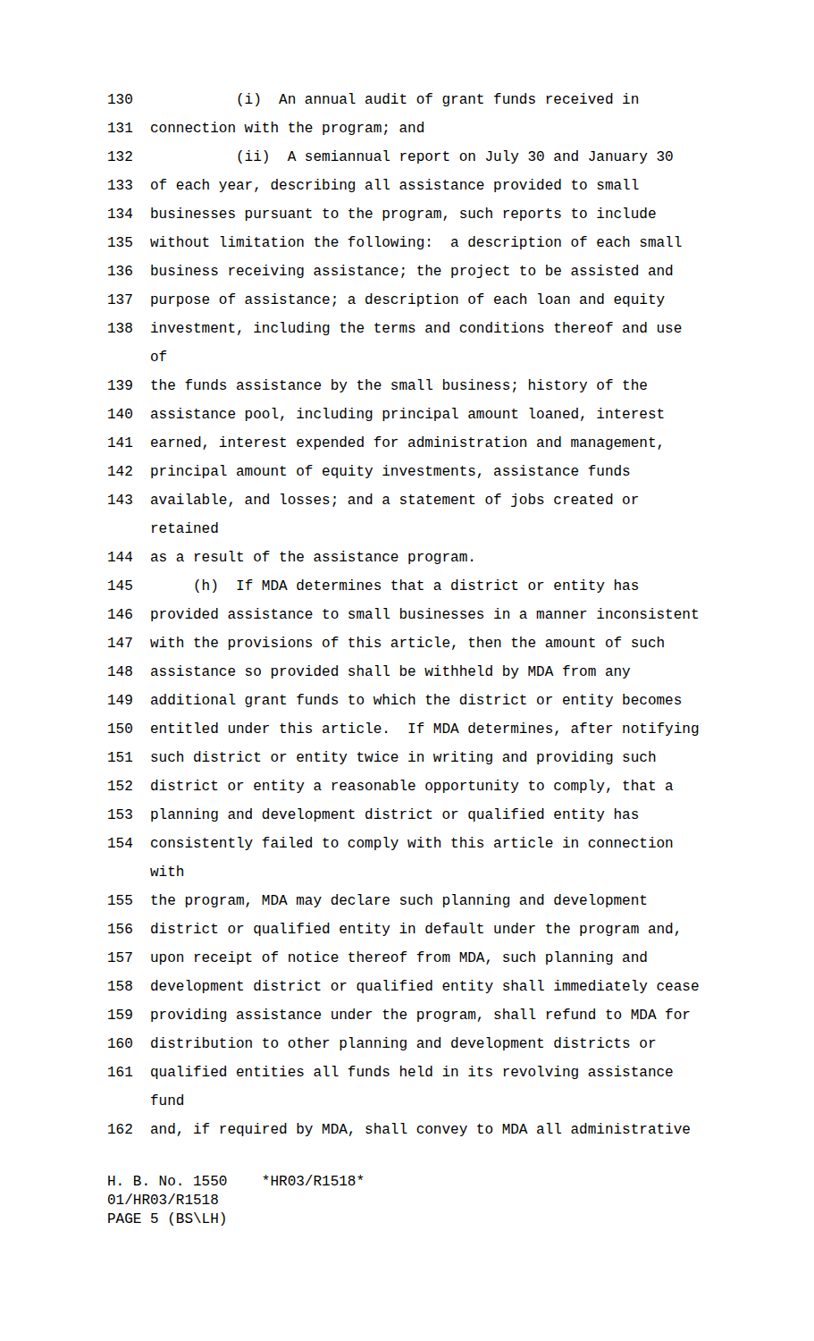130 (i) An annual audit of grant funds received in
131 connection with the program; and
132 (ii) A semiannual report on July 30 and January 30
133 of each year, describing all assistance provided to small
134 businesses pursuant to the program, such reports to include
135 without limitation the following: a description of each small
136 business receiving assistance; the project to be assisted and
137 purpose of assistance; a description of each loan and equity
138 investment, including the terms and conditions thereof and use of
139 the funds assistance by the small business; history of the
140 assistance pool, including principal amount loaned, interest
141 earned, interest expended for administration and management,
142 principal amount of equity investments, assistance funds
143 available, and losses; and a statement of jobs created or retained
144 as a result of the assistance program.
145 (h) If MDA determines that a district or entity has
146 provided assistance to small businesses in a manner inconsistent
147 with the provisions of this article, then the amount of such
148 assistance so provided shall be withheld by MDA from any
149 additional grant funds to which the district or entity becomes
150 entitled under this article. If MDA determines, after notifying
151 such district or entity twice in writing and providing such
152 district or entity a reasonable opportunity to comply, that a
153 planning and development district or qualified entity has
154 consistently failed to comply with this article in connection with
155 the program, MDA may declare such planning and development
156 district or qualified entity in default under the program and,
157 upon receipt of notice thereof from MDA, such planning and
158 development district or qualified entity shall immediately cease
159 providing assistance under the program, shall refund to MDA for
160 distribution to other planning and development districts or
161 qualified entities all funds held in its revolving assistance fund
162 and, if required by MDA, shall convey to MDA all administrative
H. B. No. 1550 *HR03/R1518*
01/HR03/R1518
PAGE 5 (BS\LH)